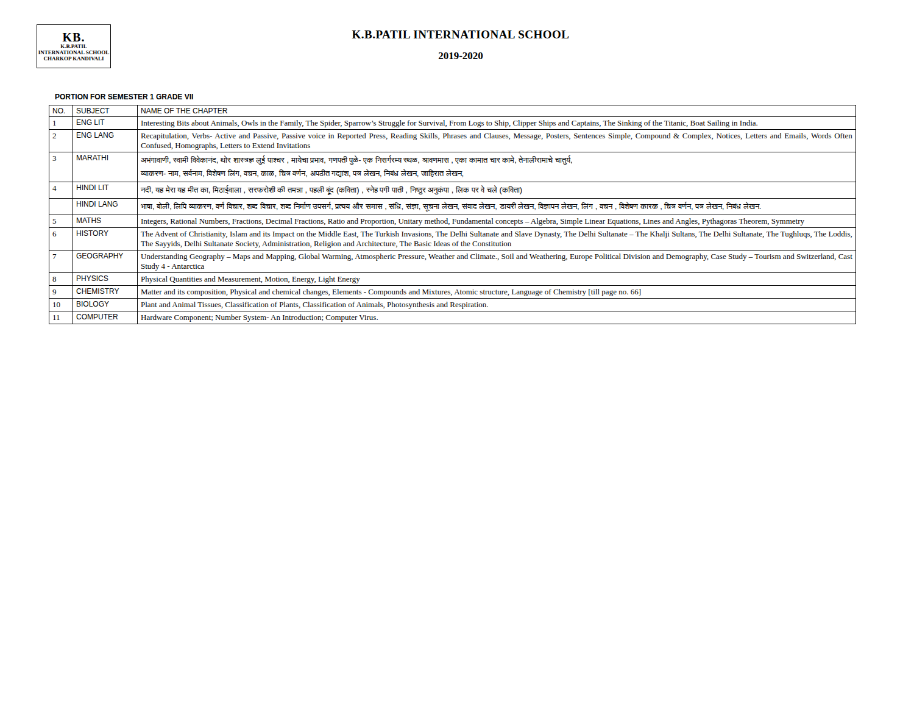KB. K.B.PATIL INTERNATIONAL SCHOOL CHARKOP KANDIVALI
K.B.PATIL INTERNATIONAL SCHOOL
2019-2020
PORTION FOR SEMESTER 1 GRADE VII
| NO. | SUBJECT | NAME OF THE CHAPTER |
| --- | --- | --- |
| 1 | ENG LIT | Interesting Bits about Animals, Owls in the Family, The Spider, Sparrow’s Struggle for Survival, From Logs to Ship, Clipper Ships and Captains, The Sinking of the Titanic, Boat Sailing in India. |
| 2 | ENG LANG | Recapitulation, Verbs- Active and Passive, Passive voice in Reported Press, Reading Skills, Phrases and Clauses, Message, Posters, Sentences Simple, Compound & Complex, Notices, Letters and Emails, Words Often Confused, Homographs, Letters to Extend Invitations |
| 3 | MARATHI | अभंगावाणी, स्वामी विवेकानंद, थोर शास्त्रज्ञ लुई पाश्चर , मायेचा प्रभाव, गणपती पुळे- एक निसर्गरम्य स्थळ, श्रावणमास , एका कामात चार कामे, तेनालीरामाचे चातुर्य, व्याकरण- नाम, सर्वनाम, विशेषण लिंग, वचन, काळ, चित्र वर्णन, अपठीत गद्यांश, पत्र लेखन, निबंध लेखन, जाहिरात लेखन, |
| 4 | HINDI LIT | नदी, यह मेरा यह मीत का, मिठाईवाला , सरफरोशी की तमन्ना , पहली बूंद (कविता) , स्नेह पगी पाती , निष्ठुर अनुकंपा , लिक पर वे चले (कविता) |
| | HINDI LANG | भाषा, बोली, लिपि व्याकरण, वर्ण विचार, शब्द विचार, शब्द निर्माण उपसर्ग, प्रत्यय और समास , संधि, संज्ञा, सूचना लेखन, संवाद लेखन, डायरी लेखन, विज्ञापन लेखन, लिंग , वचन , विशेषण कारक , चित्र वर्णन, पत्र लेखन, निबंध लेखन. |
| 5 | MATHS | Integers, Rational Numbers, Fractions, Decimal Fractions, Ratio and Proportion, Unitary method, Fundamental concepts – Algebra, Simple Linear Equations, Lines and Angles, Pythagoras Theorem, Symmetry |
| 6 | HISTORY | The Advent of Christianity, Islam and its Impact on the Middle East, The Turkish Invasions, The Delhi Sultanate and Slave Dynasty, The Delhi Sultanate – The Khalji Sultans, The Delhi Sultanate, The Tughluqs, The Loddis, The Sayyids, Delhi Sultanate Society, Administration, Religion and Architecture, The Basic Ideas of the Constitution |
| 7 | GEOGRAPHY | Understanding Geography – Maps and Mapping, Global Warming, Atmospheric Pressure, Weather and Climate., Soil and Weathering, Europe Political Division and Demography, Case Study – Tourism and Switzerland, Cast Study 4 - Antarctica |
| 8 | PHYSICS | Physical Quantities and Measurement, Motion, Energy, Light Energy |
| 9 | CHEMISTRY | Matter and its composition, Physical and chemical changes, Elements - Compounds and Mixtures, Atomic structure, Language of Chemistry [till page no. 66] |
| 10 | BIOLOGY | Plant and Animal Tissues, Classification of Plants, Classification of Animals, Photosynthesis and Respiration. |
| 11 | COMPUTER | Hardware Component; Number System- An Introduction; Computer Virus. |